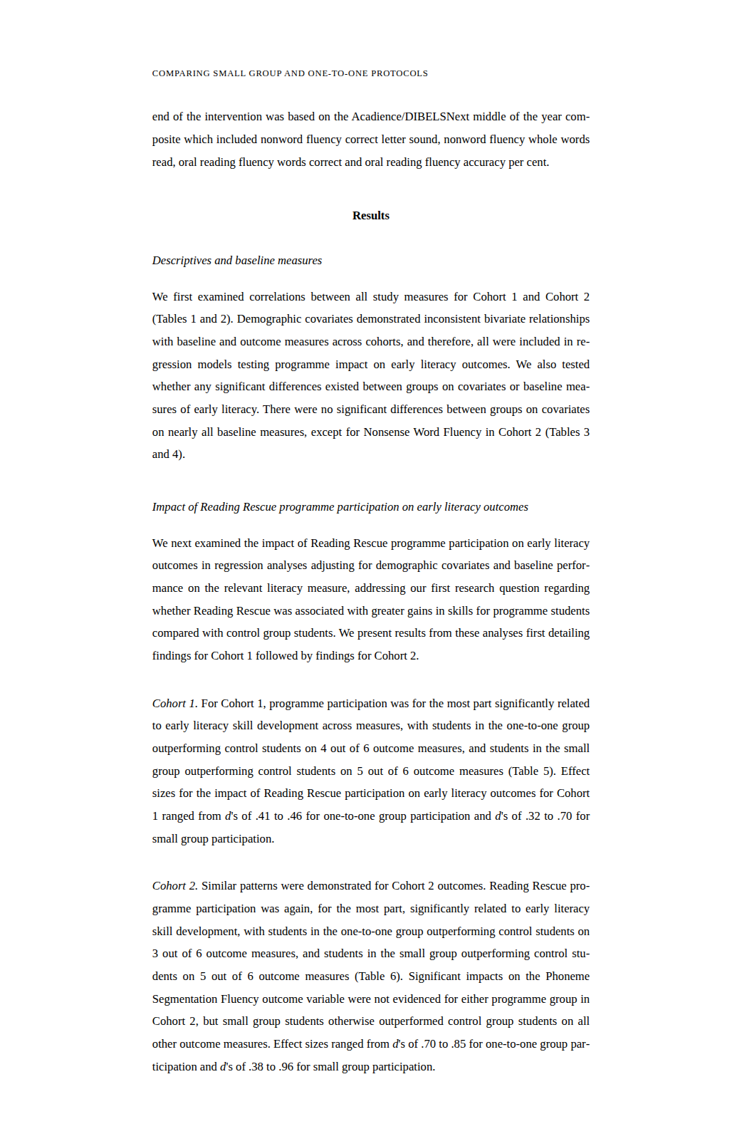Comparing small group and one-to-one protocols
end of the intervention was based on the Acadience/DIBELSNext middle of the year composite which included nonword fluency correct letter sound, nonword fluency whole words read, oral reading fluency words correct and oral reading fluency accuracy per cent.
Results
Descriptives and baseline measures
We first examined correlations between all study measures for Cohort 1 and Cohort 2 (Tables 1 and 2). Demographic covariates demonstrated inconsistent bivariate relationships with baseline and outcome measures across cohorts, and therefore, all were included in regression models testing programme impact on early literacy outcomes. We also tested whether any significant differences existed between groups on covariates or baseline measures of early literacy. There were no significant differences between groups on covariates on nearly all baseline measures, except for Nonsense Word Fluency in Cohort 2 (Tables 3 and 4).
Impact of Reading Rescue programme participation on early literacy outcomes
We next examined the impact of Reading Rescue programme participation on early literacy outcomes in regression analyses adjusting for demographic covariates and baseline performance on the relevant literacy measure, addressing our first research question regarding whether Reading Rescue was associated with greater gains in skills for programme students compared with control group students. We present results from these analyses first detailing findings for Cohort 1 followed by findings for Cohort 2.
Cohort 1. For Cohort 1, programme participation was for the most part significantly related to early literacy skill development across measures, with students in the one-to-one group outperforming control students on 4 out of 6 outcome measures, and students in the small group outperforming control students on 5 out of 6 outcome measures (Table 5). Effect sizes for the impact of Reading Rescue participation on early literacy outcomes for Cohort 1 ranged from d's of .41 to .46 for one-to-one group participation and d's of .32 to .70 for small group participation.
Cohort 2. Similar patterns were demonstrated for Cohort 2 outcomes. Reading Rescue programme participation was again, for the most part, significantly related to early literacy skill development, with students in the one-to-one group outperforming control students on 3 out of 6 outcome measures, and students in the small group outperforming control students on 5 out of 6 outcome measures (Table 6). Significant impacts on the Phoneme Segmentation Fluency outcome variable were not evidenced for either programme group in Cohort 2, but small group students otherwise outperformed control group students on all other outcome measures. Effect sizes ranged from d's of .70 to .85 for one-to-one group participation and d's of .38 to .96 for small group participation.